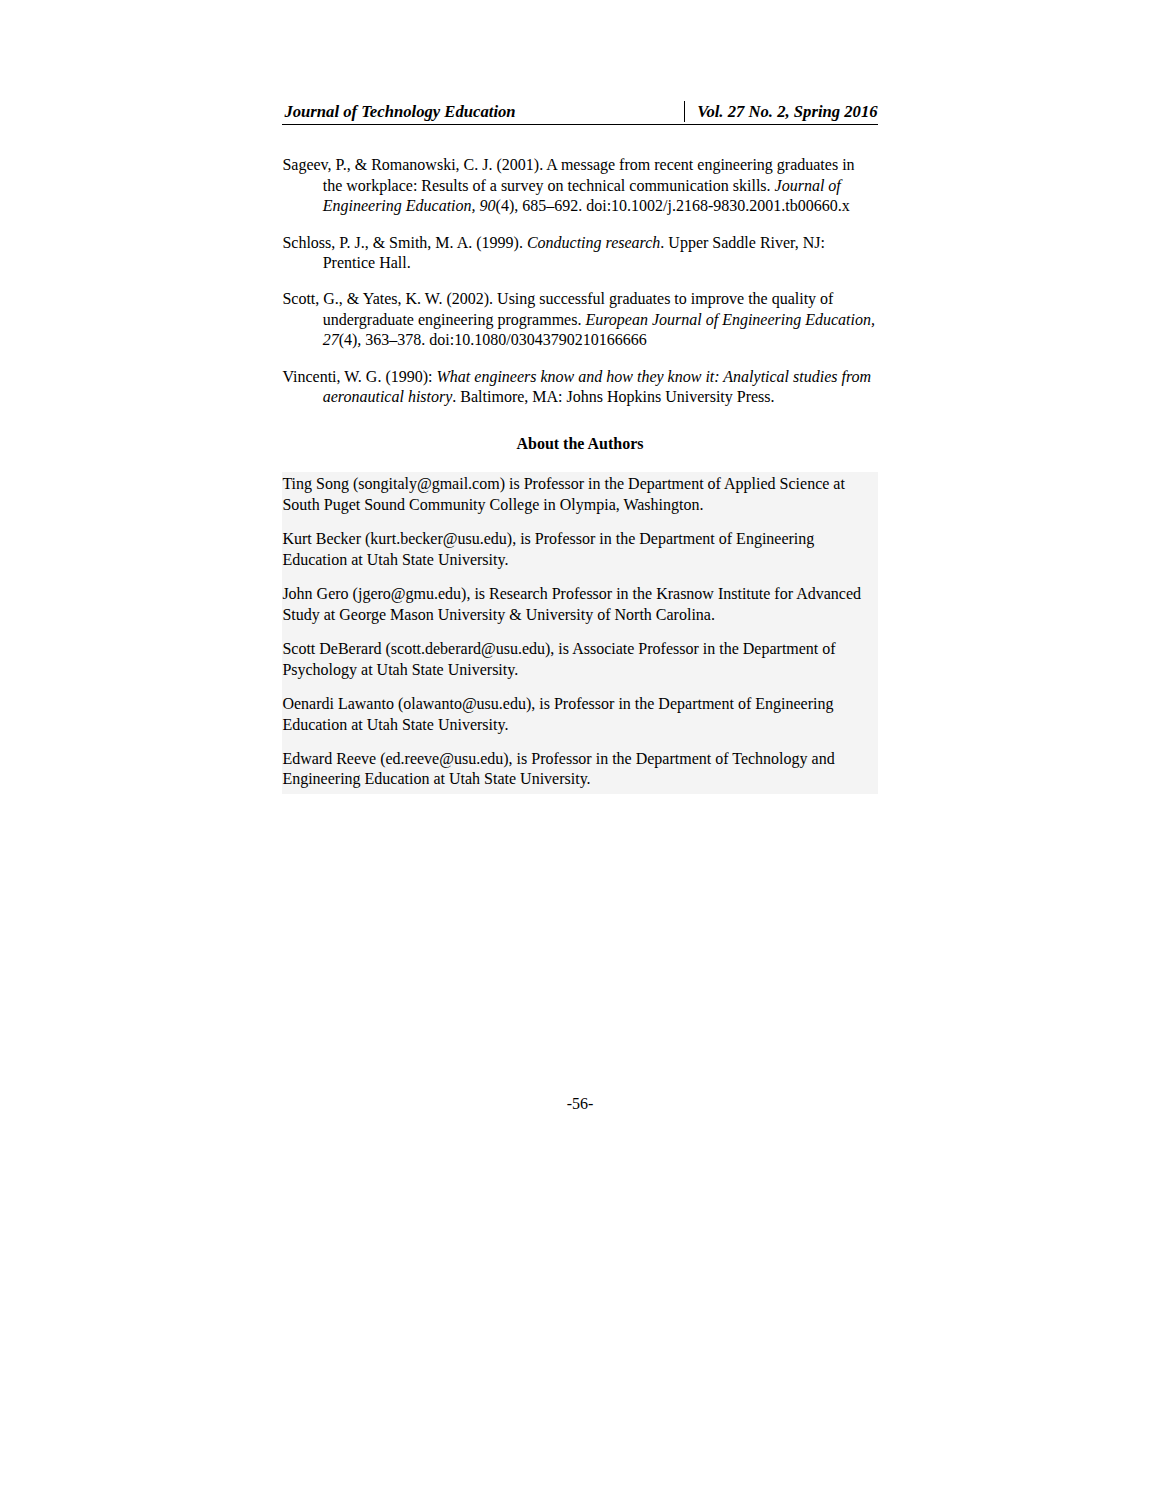Journal of Technology Education
Vol. 27 No. 2, Spring 2016
Sageev, P., & Romanowski, C. J. (2001). A message from recent engineering graduates in the workplace: Results of a survey on technical communication skills. Journal of Engineering Education, 90(4), 685–692. doi:10.1002/j.2168-9830.2001.tb00660.x
Schloss, P. J., & Smith, M. A. (1999). Conducting research. Upper Saddle River, NJ: Prentice Hall.
Scott, G., & Yates, K. W. (2002). Using successful graduates to improve the quality of undergraduate engineering programmes. European Journal of Engineering Education, 27(4), 363–378. doi:10.1080/03043790210166666
Vincenti, W. G. (1990): What engineers know and how they know it: Analytical studies from aeronautical history. Baltimore, MA: Johns Hopkins University Press.
About the Authors
Ting Song (songitaly@gmail.com) is Professor in the Department of Applied Science at South Puget Sound Community College in Olympia, Washington.
Kurt Becker (kurt.becker@usu.edu), is Professor in the Department of Engineering Education at Utah State University.
John Gero (jgero@gmu.edu), is Research Professor in the Krasnow Institute for Advanced Study at George Mason University & University of North Carolina.
Scott DeBerard (scott.deberard@usu.edu), is Associate Professor in the Department of Psychology at Utah State University.
Oenardi Lawanto (olawanto@usu.edu), is Professor in the Department of Engineering Education at Utah State University.
Edward Reeve (ed.reeve@usu.edu), is Professor in the Department of Technology and Engineering Education at Utah State University.
-56-